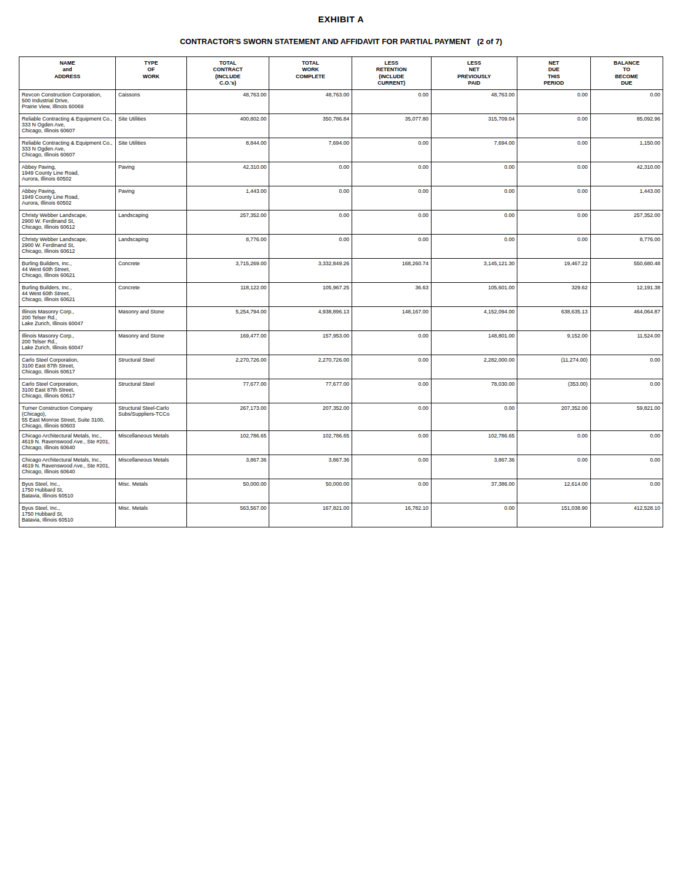EXHIBIT A
CONTRACTOR'S SWORN STATEMENT AND AFFIDAVIT FOR PARTIAL PAYMENT (2 of 7)
| NAME and ADDRESS | TYPE OF WORK | TOTAL CONTRACT (INCLUDE C.O.'s) | TOTAL WORK COMPLETE | LESS RETENTION (INCLUDE CURRENT) | LESS NET PREVIOUSLY PAID | NET DUE THIS PERIOD | BALANCE TO BECOME DUE |
| --- | --- | --- | --- | --- | --- | --- | --- |
| Revcon Construction Corporation, 500 Industrial Drive, Prairie View, Illinois 60069 | Caissons | 48,763.00 | 48,763.00 | 0.00 | 48,763.00 | 0.00 | 0.00 |
| Reliable Contracting & Equipment Co., 333 N Ogden Ave, Chicago, Illinois 60607 | Site Utilities | 400,802.00 | 350,786.84 | 35,077.80 | 315,709.04 | 0.00 | 85,092.96 |
| Reliable Contracting & Equipment Co., 333 N Ogden Ave, Chicago, Illinois 60607 | Site Utilities | 8,844.00 | 7,694.00 | 0.00 | 7,694.00 | 0.00 | 1,150.00 |
| Abbey Paving, 1949 County Line Road, Aurora, Illinois 60502 | Paving | 42,310.00 | 0.00 | 0.00 | 0.00 | 0.00 | 42,310.00 |
| Abbey Paving, 1949 County Line Road, Aurora, Illinois 60502 | Paving | 1,443.00 | 0.00 | 0.00 | 0.00 | 0.00 | 1,443.00 |
| Christy Webber Landscape, 2900 W. Ferdinand St, Chicago, Illinois 60612 | Landscaping | 257,352.00 | 0.00 | 0.00 | 0.00 | 0.00 | 257,352.00 |
| Christy Webber Landscape, 2900 W. Ferdinand St, Chicago, Illinois 60612 | Landscaping | 8,776.00 | 0.00 | 0.00 | 0.00 | 0.00 | 8,776.00 |
| Burling Builders, Inc., 44 West 60th Street, Chicago, Illinois 60621 | Concrete | 3,715,269.00 | 3,332,849.26 | 168,260.74 | 3,145,121.30 | 19,467.22 | 550,680.48 |
| Burling Builders, Inc., 44 West 60th Street, Chicago, Illinois 60621 | Concrete | 118,122.00 | 105,967.25 | 36.63 | 105,601.00 | 329.62 | 12,191.38 |
| Illinois Masonry Corp., 200 Telser Rd., Lake Zurich, Illinois 60047 | Masonry and Stone | 5,254,794.00 | 4,938,896.13 | 148,167.00 | 4,152,094.00 | 638,635.13 | 464,064.87 |
| Illinois Masonry Corp., 200 Telser Rd., Lake Zurich, Illinois 60047 | Masonry and Stone | 169,477.00 | 157,953.00 | 0.00 | 148,801.00 | 9,152.00 | 11,524.00 |
| Carlo Steel Corporation, 3100 East 87th Street, Chicago, Illinois 60617 | Structural Steel | 2,270,726.00 | 2,270,726.00 | 0.00 | 2,282,000.00 | (11,274.00) | 0.00 |
| Carlo Steel Corporation, 3100 East 87th Street, Chicago, Illinois 60617 | Structural Steel | 77,677.00 | 77,677.00 | 0.00 | 78,030.00 | (353.00) | 0.00 |
| Turner Construction Company (Chicago), 55 East Monroe Street, Suite 3100, Chicago, Illinois 60603 | Structural Steel-Carlo Subs/Suppliers-TCCo | 267,173.00 | 207,352.00 | 0.00 | 0.00 | 207,352.00 | 59,821.00 |
| Chicago Architectural Metals, Inc., 4619 N. Ravenswood Ave., Ste #201, Chicago, Illinois 60640 | Miscellaneous Metals | 102,786.65 | 102,786.65 | 0.00 | 102,786.65 | 0.00 | 0.00 |
| Chicago Architectural Metals, Inc., 4619 N. Ravenswood Ave., Ste #201, Chicago, Illinois 60640 | Miscellaneous Metals | 3,867.36 | 3,867.36 | 0.00 | 3,867.36 | 0.00 | 0.00 |
| Byus Steel, Inc., 1750 Hubbard St, Batavia, Illinois 60510 | Misc. Metals | 50,000.00 | 50,000.00 | 0.00 | 37,386.00 | 12,614.00 | 0.00 |
| Byus Steel, Inc., 1750 Hubbard St, Batavia, Illinois 60510 | Misc. Metals | 563,567.00 | 167,821.00 | 16,782.10 | 0.00 | 151,038.90 | 412,528.10 |